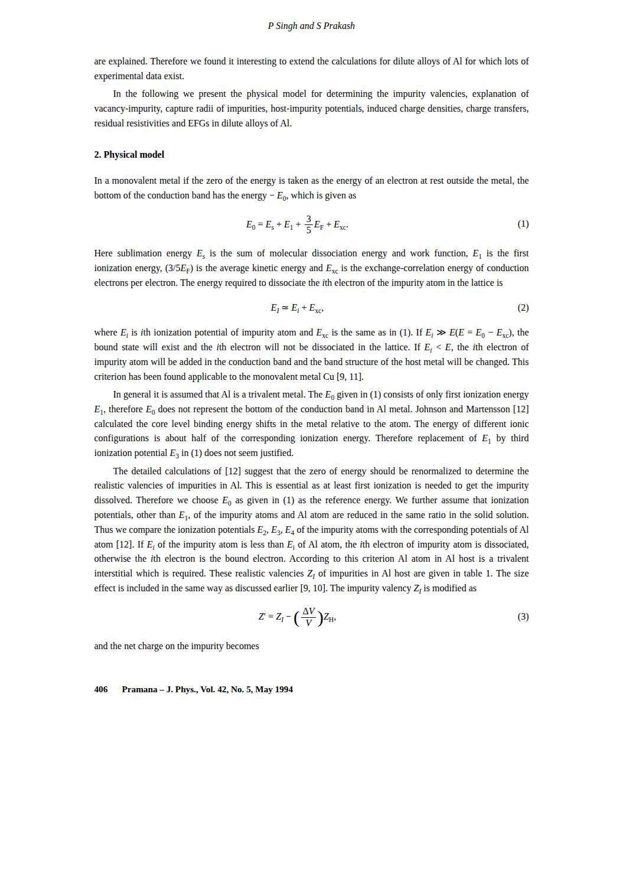P Singh and S Prakash
are explained. Therefore we found it interesting to extend the calculations for dilute alloys of Al for which lots of experimental data exist.
In the following we present the physical model for determining the impurity valencies, explanation of vacancy-impurity, capture radii of impurities, host-impurity potentials, induced charge densities, charge transfers, residual resistivities and EFGs in dilute alloys of Al.
2. Physical model
In a monovalent metal if the zero of the energy is taken as the energy of an electron at rest outside the metal, the bottom of the conduction band has the energy − E0, which is given as
E0 = Es + E1 + 35 EF + Exc.
(1)
Here sublimation energy Es is the sum of molecular dissociation energy and work function, E1 is the first ionization energy, (3/5EF) is the average kinetic energy and Exc is the exchange-correlation energy of conduction electrons per electron. The energy required to dissociate the ith electron of the impurity atom in the lattice is
EI ≃ Ei + Exc,
(2)
where Ei is ith ionization potential of impurity atom and Exc is the same as in (1). If Ei ≫ E(E = E0 − Exc), the bound state will exist and the ith electron will not be dissociated in the lattice. If Ei < E, the ith electron of impurity atom will be added in the conduction band and the band structure of the host metal will be changed. This criterion has been found applicable to the monovalent metal Cu [9, 11].
In general it is assumed that Al is a trivalent metal. The E0 given in (1) consists of only first ionization energy E1, therefore E0 does not represent the bottom of the conduction band in Al metal. Johnson and Martensson [12] calculated the core level binding energy shifts in the metal relative to the atom. The energy of different ionic configurations is about half of the corresponding ionization energy. Therefore replacement of E1 by third ionization potential E3 in (1) does not seem justified.
The detailed calculations of [12] suggest that the zero of energy should be renormalized to determine the realistic valencies of impurities in Al. This is essential as at least first ionization is needed to get the impurity dissolved. Therefore we choose E0 as given in (1) as the reference energy. We further assume that ionization potentials, other than E1, of the impurity atoms and Al atom are reduced in the same ratio in the solid solution. Thus we compare the ionization potentials E2, E3, E4 of the impurity atoms with the corresponding potentials of Al atom [12]. If Ei of the impurity atom is less than Ei of Al atom, the ith electron of impurity atom is dissociated, otherwise the ith electron is the bound electron. According to this criterion Al atom in Al host is a trivalent interstitial which is required. These realistic valencies ZI of impurities in Al host are given in table 1. The size effect is included in the same way as discussed earlier [9, 10]. The impurity valency ZI is modified as
Z′ = ZI − (ΔV V) ZH,
(3)
and the net charge on the impurity becomes
406 Pramana – J. Phys., Vol. 42, No. 5, May 1994